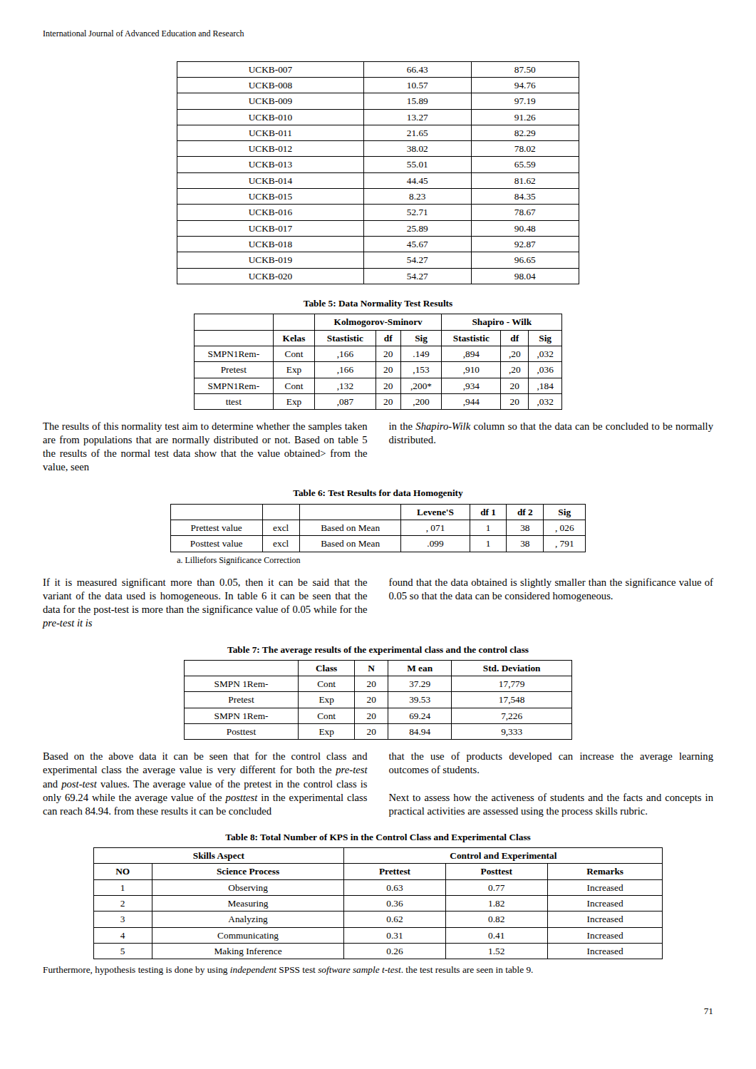International Journal of Advanced Education and Research
| UCKB-007 | 66.43 | 87.50 |
| UCKB-008 | 10.57 | 94.76 |
| UCKB-009 | 15.89 | 97.19 |
| UCKB-010 | 13.27 | 91.26 |
| UCKB-011 | 21.65 | 82.29 |
| UCKB-012 | 38.02 | 78.02 |
| UCKB-013 | 55.01 | 65.59 |
| UCKB-014 | 44.45 | 81.62 |
| UCKB-015 | 8.23 | 84.35 |
| UCKB-016 | 52.71 | 78.67 |
| UCKB-017 | 25.89 | 90.48 |
| UCKB-018 | 45.67 | 92.87 |
| UCKB-019 | 54.27 | 96.65 |
| UCKB-020 | 54.27 | 98.04 |
Table 5: Data Normality Test Results
| | | Kolmogorov-Sminorv | Shapiro - Wilk |
| --- | --- | --- | --- |
| | Kelas | Stastistic | df | Sig | Stastistic | df | Sig |
| SMPN1Rem- | Cont | ,166 | 20 | .149 | ,894 | ,20 | ,032 |
| Pretest | Exp | ,166 | 20 | ,153 | ,910 | ,20 | ,036 |
| SMPN1Rem- | Cont | ,132 | 20 | ,200* | ,934 | 20 | ,184 |
| ttest | Exp | ,087 | 20 | ,200 | ,944 | 20 | ,032 |
The results of this normality test aim to determine whether the samples taken are from populations that are normally distributed or not. Based on table 5 the results of the normal test data show that the value obtained> from the value, seen
in the Shapiro-Wilk column so that the data can be concluded to be normally distributed.
Table 6: Test Results for data Homogenity
| | | | Levene'S | df 1 | df 2 | Sig |
| --- | --- | --- | --- | --- | --- | --- |
| Prettest value | excl | Based on Mean | , 071 | 1 | 38 | , 026 |
| Posttest value | excl | Based on Mean | .099 | 1 | 38 | , 791 |
a. Lilliefors Significance Correction
If it is measured significant more than 0.05, then it can be said that the variant of the data used is homogeneous. In table 6 it can be seen that the data for the post-test is more than the significance value of 0.05 while for the pre-test it is
found that the data obtained is slightly smaller than the significance value of 0.05 so that the data can be considered homogeneous.
Table 7: The average results of the experimental class and the control class
| | Class | N | M ean | Std. Deviation |
| --- | --- | --- | --- | --- |
| SMPN 1Rem- | Cont | 20 | 37.29 | 17,779 |
| Pretest | Exp | 20 | 39.53 | 17,548 |
| SMPN 1Rem- | Cont | 20 | 69.24 | 7,226 |
| Posttest | Exp | 20 | 84.94 | 9,333 |
Based on the above data it can be seen that for the control class and experimental class the average value is very different for both the pre-test and post-test values. The average value of the pretest in the control class is only 69.24 while the average value of the posttest in the experimental class can reach 84.94. from these results it can be concluded
that the use of products developed can increase the average learning outcomes of students.
Next to assess how the activeness of students and the facts and concepts in practical activities are assessed using the process skills rubric.
Table 8: Total Number of KPS in the Control Class and Experimental Class
| Skills Aspect | Control and Experimental |
| --- | --- |
| NO | Science Process | Prettest | Posttest | Remarks |
| 1 | Observing | 0.63 | 0.77 | Increased |
| 2 | Measuring | 0.36 | 1.82 | Increased |
| 3 | Analyzing | 0.62 | 0.82 | Increased |
| 4 | Communicating | 0.31 | 0.41 | Increased |
| 5 | Making Inference | 0.26 | 1.52 | Increased |
Furthermore, hypothesis testing is done by using independent SPSS test software sample t-test. the test results are seen in table 9.
71